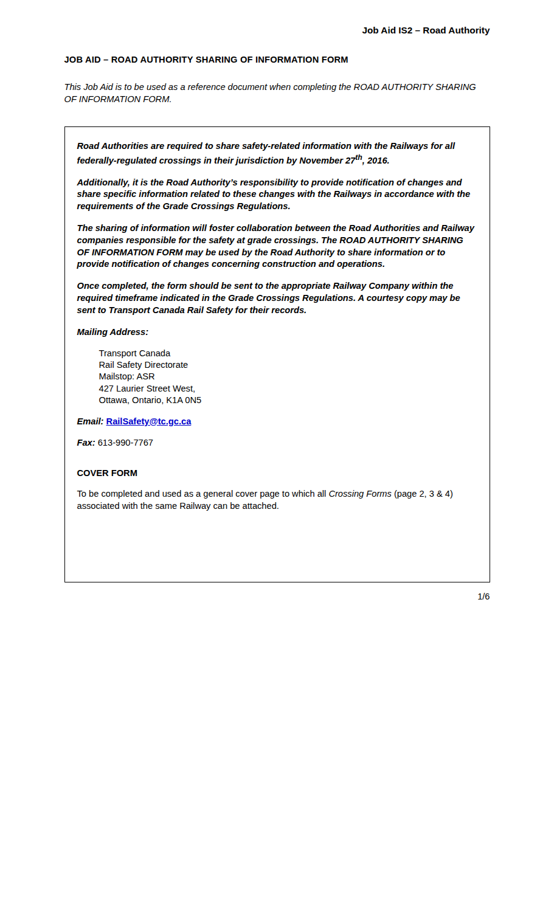Job Aid IS2 – Road Authority
JOB AID – ROAD AUTHORITY SHARING OF INFORMATION FORM
This Job Aid is to be used as a reference document when completing the ROAD AUTHORITY SHARING OF INFORMATION FORM.
Road Authorities are required to share safety-related information with the Railways for all federally-regulated crossings in their jurisdiction by November 27th, 2016.
Additionally, it is the Road Authority’s responsibility to provide notification of changes and share specific information related to these changes with the Railways in accordance with the requirements of the Grade Crossings Regulations.
The sharing of information will foster collaboration between the Road Authorities and Railway companies responsible for the safety at grade crossings. The ROAD AUTHORITY SHARING OF INFORMATION FORM may be used by the Road Authority to share information or to provide notification of changes concerning construction and operations.
Once completed, the form should be sent to the appropriate Railway Company within the required timeframe indicated in the Grade Crossings Regulations. A courtesy copy may be sent to Transport Canada Rail Safety for their records.
Mailing Address:
Transport Canada
Rail Safety Directorate
Mailstop: ASR
427 Laurier Street West,
Ottawa, Ontario, K1A 0N5
Email: RailSafety@tc.gc.ca
Fax: 613-990-7767
COVER FORM
To be completed and used as a general cover page to which all Crossing Forms (page 2, 3 & 4) associated with the same Railway can be attached.
1/6